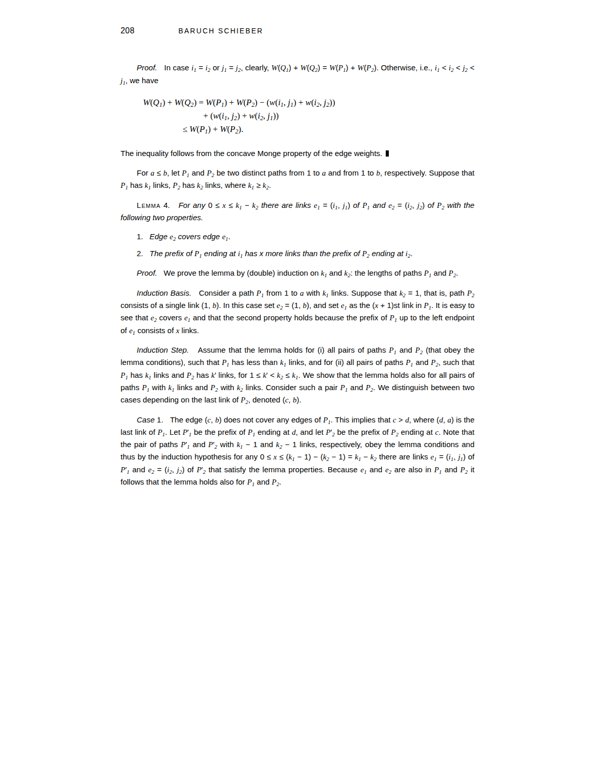208 BARUCH SCHIEBER
Proof. In case i1 = i2 or j1 = j2, clearly, W(Q1) + W(Q2) = W(P1) + W(P2). Otherwise, i.e., i1 < i2 < j2 < j1, we have
W(Q1) + W(Q2) = W(P1) + W(P2) − (w(i1, j1) + w(i2, j2)) + (w(i1, j2) + w(i2, j1)) ≤ W(P1) + W(P2).
The inequality follows from the concave Monge property of the edge weights.
For a ≤ b, let P1 and P2 be two distinct paths from 1 to a and from 1 to b, respectively. Suppose that P1 has k1 links, P2 has k2 links, where k1 ≥ k2.
Lemma 4. For any 0 ≤ x ≤ k1 − k2 there are links e1 = (i1, j1) of P1 and e2 = (i2, j2) of P2 with the following two properties.
1. Edge e2 covers edge e1.
2. The prefix of P1 ending at i1 has x more links than the prefix of P2 ending at i2.
Proof. We prove the lemma by (double) induction on k1 and k2: the lengths of paths P1 and P2.
Induction Basis. Consider a path P1 from 1 to a with k1 links. Suppose that k2 = 1, that is, path P2 consists of a single link (1, b). In this case set e2 = (1, b), and set e1 as the (x + 1)st link in P1. It is easy to see that e2 covers e1 and that the second property holds because the prefix of P1 up to the left endpoint of e1 consists of x links.
Induction Step. Assume that the lemma holds for (i) all pairs of paths P1 and P2 (that obey the lemma conditions), such that P1 has less than k1 links, and for (ii) all pairs of paths P1 and P2, such that P1 has k1 links and P2 has k′ links, for 1 ≤ k′ < k2 ≤ k1. We show that the lemma holds also for all pairs of paths P1 with k1 links and P2 with k2 links. Consider such a pair P1 and P2. We distinguish between two cases depending on the last link of P2, denoted (c, b).
Case 1. The edge (c, b) does not cover any edges of P1. This implies that c > d, where (d, a) is the last link of P1. Let P′1 be the prefix of P1 ending at d, and let P′2 be the prefix of P2 ending at c. Note that the pair of paths P′1 and P′2 with k1 − 1 and k2 − 1 links, respectively, obey the lemma conditions and thus by the induction hypothesis for any 0 ≤ x ≤ (k1 − 1) − (k2 − 1) = k1 − k2 there are links e1 = (i1, j1) of P′1 and e2 = (i2, j2) of P′2 that satisfy the lemma properties. Because e1 and e2 are also in P1 and P2 it follows that the lemma holds also for P1 and P2.